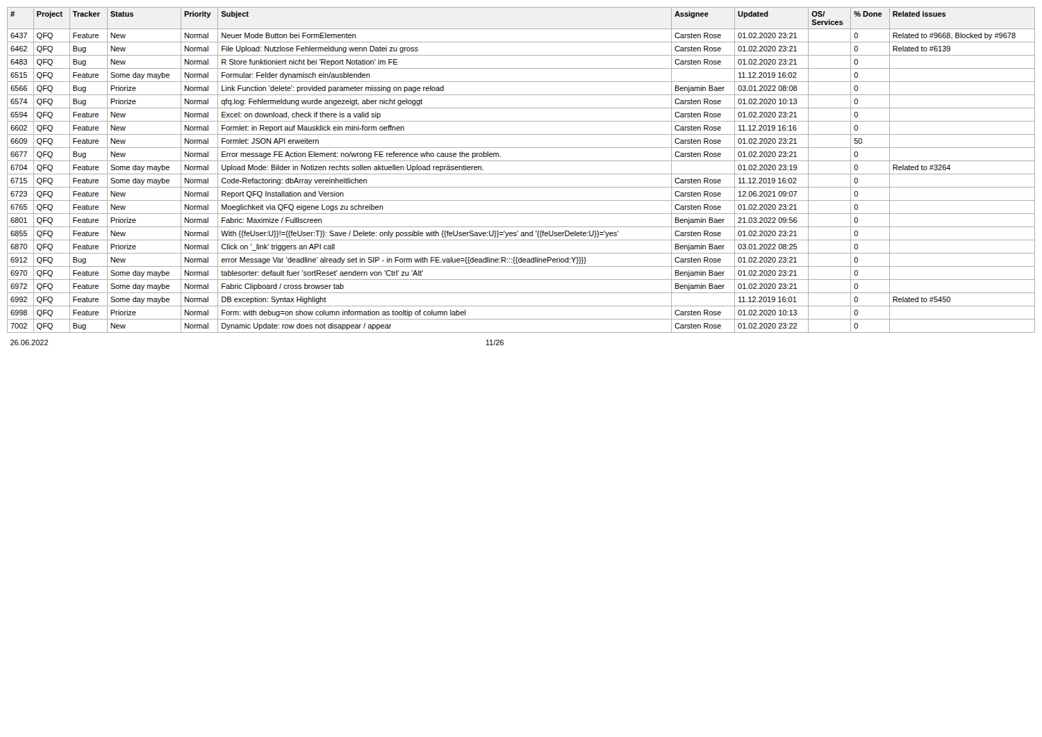| # | Project | Tracker | Status | Priority | Subject | Assignee | Updated | OS/ Services | % Done | Related issues |
| --- | --- | --- | --- | --- | --- | --- | --- | --- | --- | --- |
| 6437 | QFQ | Feature | New | Normal | Neuer Mode Button bei FormElementen | Carsten Rose | 01.02.2020 23:21 | | 0 | Related to #9668, Blocked by #9678 |
| 6462 | QFQ | Bug | New | Normal | File Upload: Nutzlose Fehlermeldung wenn Datei zu gross | Carsten Rose | 01.02.2020 23:21 | | 0 | Related to #6139 |
| 6483 | QFQ | Bug | New | Normal | R Store funktioniert nicht bei 'Report Notation' im FE | Carsten Rose | 01.02.2020 23:21 | | 0 | |
| 6515 | QFQ | Feature | Some day maybe | Normal | Formular: Felder dynamisch ein/ausblenden | | 11.12.2019 16:02 | | 0 | |
| 6566 | QFQ | Bug | Priorize | Normal | Link Function 'delete': provided parameter missing on page reload | Benjamin Baer | 03.01.2022 08:08 | | 0 | |
| 6574 | QFQ | Bug | Priorize | Normal | qfq.log: Fehlermeldung wurde angezeigt, aber nicht geloggt | Carsten Rose | 01.02.2020 10:13 | | 0 | |
| 6594 | QFQ | Feature | New | Normal | Excel: on download, check if there is a valid sip | Carsten Rose | 01.02.2020 23:21 | | 0 | |
| 6602 | QFQ | Feature | New | Normal | Formlet: in Report auf Mausklick ein mini-form oeffnen | Carsten Rose | 11.12.2019 16:16 | | 0 | |
| 6609 | QFQ | Feature | New | Normal | Formlet: JSON API erweitern | Carsten Rose | 01.02.2020 23:21 | | 50 | |
| 6677 | QFQ | Bug | New | Normal | Error message FE Action Element: no/wrong FE reference who cause the problem. | Carsten Rose | 01.02.2020 23:21 | | 0 | |
| 6704 | QFQ | Feature | Some day maybe | Normal | Upload Mode: Bilder in Notizen rechts sollen aktuellen Upload repräsentieren. | | 01.02.2020 23:19 | | 0 | Related to #3264 |
| 6715 | QFQ | Feature | Some day maybe | Normal | Code-Refactoring: dbArray vereinheitlichen | Carsten Rose | 11.12.2019 16:02 | | 0 | |
| 6723 | QFQ | Feature | New | Normal | Report QFQ Installation and Version | Carsten Rose | 12.06.2021 09:07 | | 0 | |
| 6765 | QFQ | Feature | New | Normal | Moeglichkeit via QFQ eigene Logs zu schreiben | Carsten Rose | 01.02.2020 23:21 | | 0 | |
| 6801 | QFQ | Feature | Priorize | Normal | Fabric: Maximize / Fulllscreen | Benjamin Baer | 21.03.2022 09:56 | | 0 | |
| 6855 | QFQ | Feature | New | Normal | With {{feUser:U}}!={{feUser:T}}: Save / Delete: only possible with {{feUserSave:U}}='yes' and '{{feUserDelete:U}}='yes' | Carsten Rose | 01.02.2020 23:21 | | 0 | |
| 6870 | QFQ | Feature | Priorize | Normal | Click on '_link' triggers an API call | Benjamin Baer | 03.01.2022 08:25 | | 0 | |
| 6912 | QFQ | Bug | New | Normal | error Message Var 'deadline' already set in SIP - in Form with FE.value={{deadline:R:::{{deadlinePeriod:Y}}}} | Carsten Rose | 01.02.2020 23:21 | | 0 | |
| 6970 | QFQ | Feature | Some day maybe | Normal | tablesorter: default fuer 'sortReset' aendern von 'Ctrl' zu 'Alt' | Benjamin Baer | 01.02.2020 23:21 | | 0 | |
| 6972 | QFQ | Feature | Some day maybe | Normal | Fabric Clipboard / cross browser tab | Benjamin Baer | 01.02.2020 23:21 | | 0 | |
| 6992 | QFQ | Feature | Some day maybe | Normal | DB exception: Syntax Highlight | | 11.12.2019 16:01 | | 0 | Related to #5450 |
| 6998 | QFQ | Feature | Priorize | Normal | Form: with debug=on show column information as tooltip of column label | Carsten Rose | 01.02.2020 10:13 | | 0 | |
| 7002 | QFQ | Bug | New | Normal | Dynamic Update: row does not disappear / appear | Carsten Rose | 01.02.2020 23:22 | | 0 | |
| 26.06.2022 | 11/26 | |